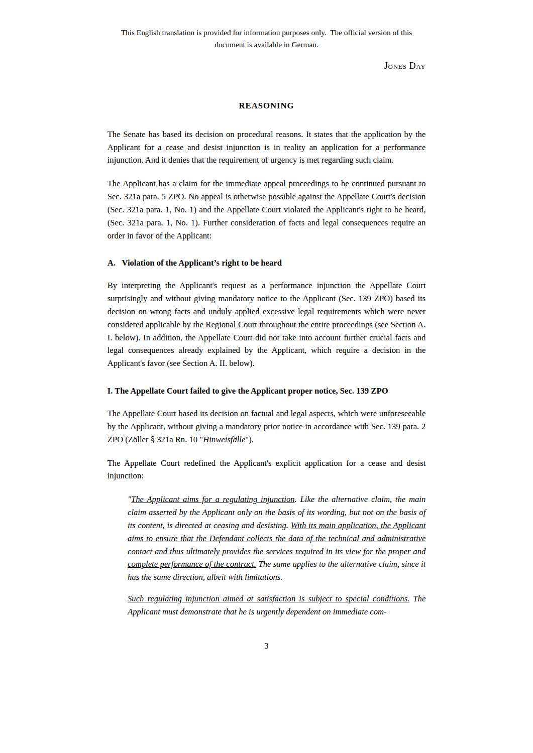This English translation is provided for information purposes only. The official version of this document is available in German.
Jones Day
REASONING
The Senate has based its decision on procedural reasons. It states that the application by the Applicant for a cease and desist injunction is in reality an application for a performance injunction. And it denies that the requirement of urgency is met regarding such claim.
The Applicant has a claim for the immediate appeal proceedings to be continued pursuant to Sec. 321a para. 5 ZPO. No appeal is otherwise possible against the Appellate Court's decision (Sec. 321a para. 1, No. 1) and the Appellate Court violated the Applicant's right to be heard, (Sec. 321a para. 1, No. 1). Further consideration of facts and legal consequences require an order in favor of the Applicant:
A. Violation of the Applicant’s right to be heard
By interpreting the Applicant's request as a performance injunction the Appellate Court surprisingly and without giving mandatory notice to the Applicant (Sec. 139 ZPO) based its decision on wrong facts and unduly applied excessive legal requirements which were never considered applicable by the Regional Court throughout the entire proceedings (see Section A. I. below). In addition, the Appellate Court did not take into account further crucial facts and legal consequences already explained by the Applicant, which require a decision in the Applicant's favor (see Section A. II. below).
I. The Appellate Court failed to give the Applicant proper notice, Sec. 139 ZPO
The Appellate Court based its decision on factual and legal aspects, which were unforeseeable by the Applicant, without giving a mandatory prior notice in accordance with Sec. 139 para. 2 ZPO (Zöller § 321a Rn. 10 "Hinweisfälle").
The Appellate Court redefined the Applicant's explicit application for a cease and desist injunction:
"The Applicant aims for a regulating injunction. Like the alternative claim, the main claim asserted by the Applicant only on the basis of its wording, but not on the basis of its content, is directed at ceasing and desisting. With its main application, the Applicant aims to ensure that the Defendant collects the data of the technical and administrative contact and thus ultimately provides the services required in its view for the proper and complete performance of the contract. The same applies to the alternative claim, since it has the same direction, albeit with limitations.
Such regulating injunction aimed at satisfaction is subject to special conditions. The Applicant must demonstrate that he is urgently dependent on immediate com-
3